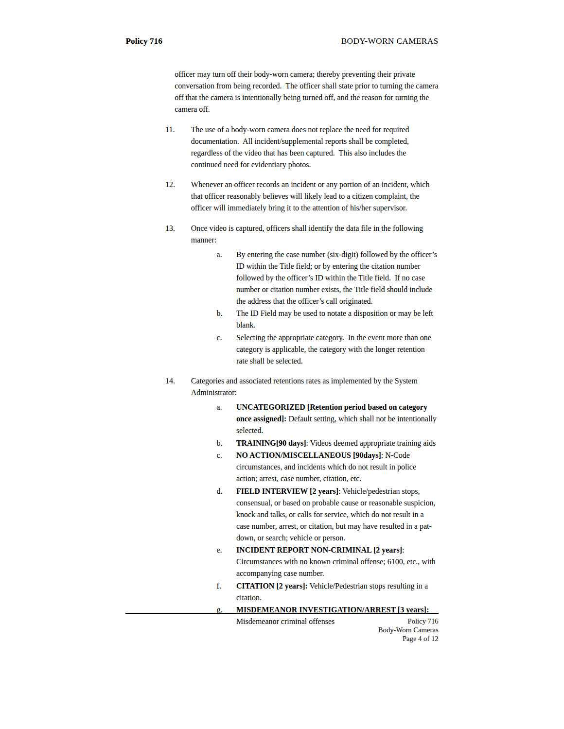Policy 716 Body-Worn Cameras
officer may turn off their body-worn camera; thereby preventing their private conversation from being recorded. The officer shall state prior to turning the camera off that the camera is intentionally being turned off, and the reason for turning the camera off.
11. The use of a body-worn camera does not replace the need for required documentation. All incident/supplemental reports shall be completed, regardless of the video that has been captured. This also includes the continued need for evidentiary photos.
12. Whenever an officer records an incident or any portion of an incident, which that officer reasonably believes will likely lead to a citizen complaint, the officer will immediately bring it to the attention of his/her supervisor.
13. Once video is captured, officers shall identify the data file in the following manner:
a. By entering the case number (six-digit) followed by the officer’s ID within the Title field; or by entering the citation number followed by the officer’s ID within the Title field. If no case number or citation number exists, the Title field should include the address that the officer’s call originated.
b. The ID Field may be used to notate a disposition or may be left blank.
c. Selecting the appropriate category. In the event more than one category is applicable, the category with the longer retention rate shall be selected.
14. Categories and associated retentions rates as implemented by the System Administrator:
a. UNCATEGORIZED [Retention period based on category once assigned]: Default setting, which shall not be intentionally selected.
b. TRAINING[90 days]: Videos deemed appropriate training aids
c. NO ACTION/MISCELLANEOUS [90days]: N-Code circumstances, and incidents which do not result in police action; arrest, case number, citation, etc.
d. FIELD INTERVIEW [2 years]: Vehicle/pedestrian stops, consensual, or based on probable cause or reasonable suspicion, knock and talks, or calls for service, which do not result in a case number, arrest, or citation, but may have resulted in a pat-down, or search; vehicle or person.
e. INCIDENT REPORT NON-CRIMINAL [2 years]: Circumstances with no known criminal offense; 6100, etc., with accompanying case number.
f. CITATION [2 years]: Vehicle/Pedestrian stops resulting in a citation.
g. MISDEMEANOR INVESTIGATION/ARREST [3 years]: Misdemeanor criminal offenses
Policy 716
Body-Worn Cameras
Page 4 of 12